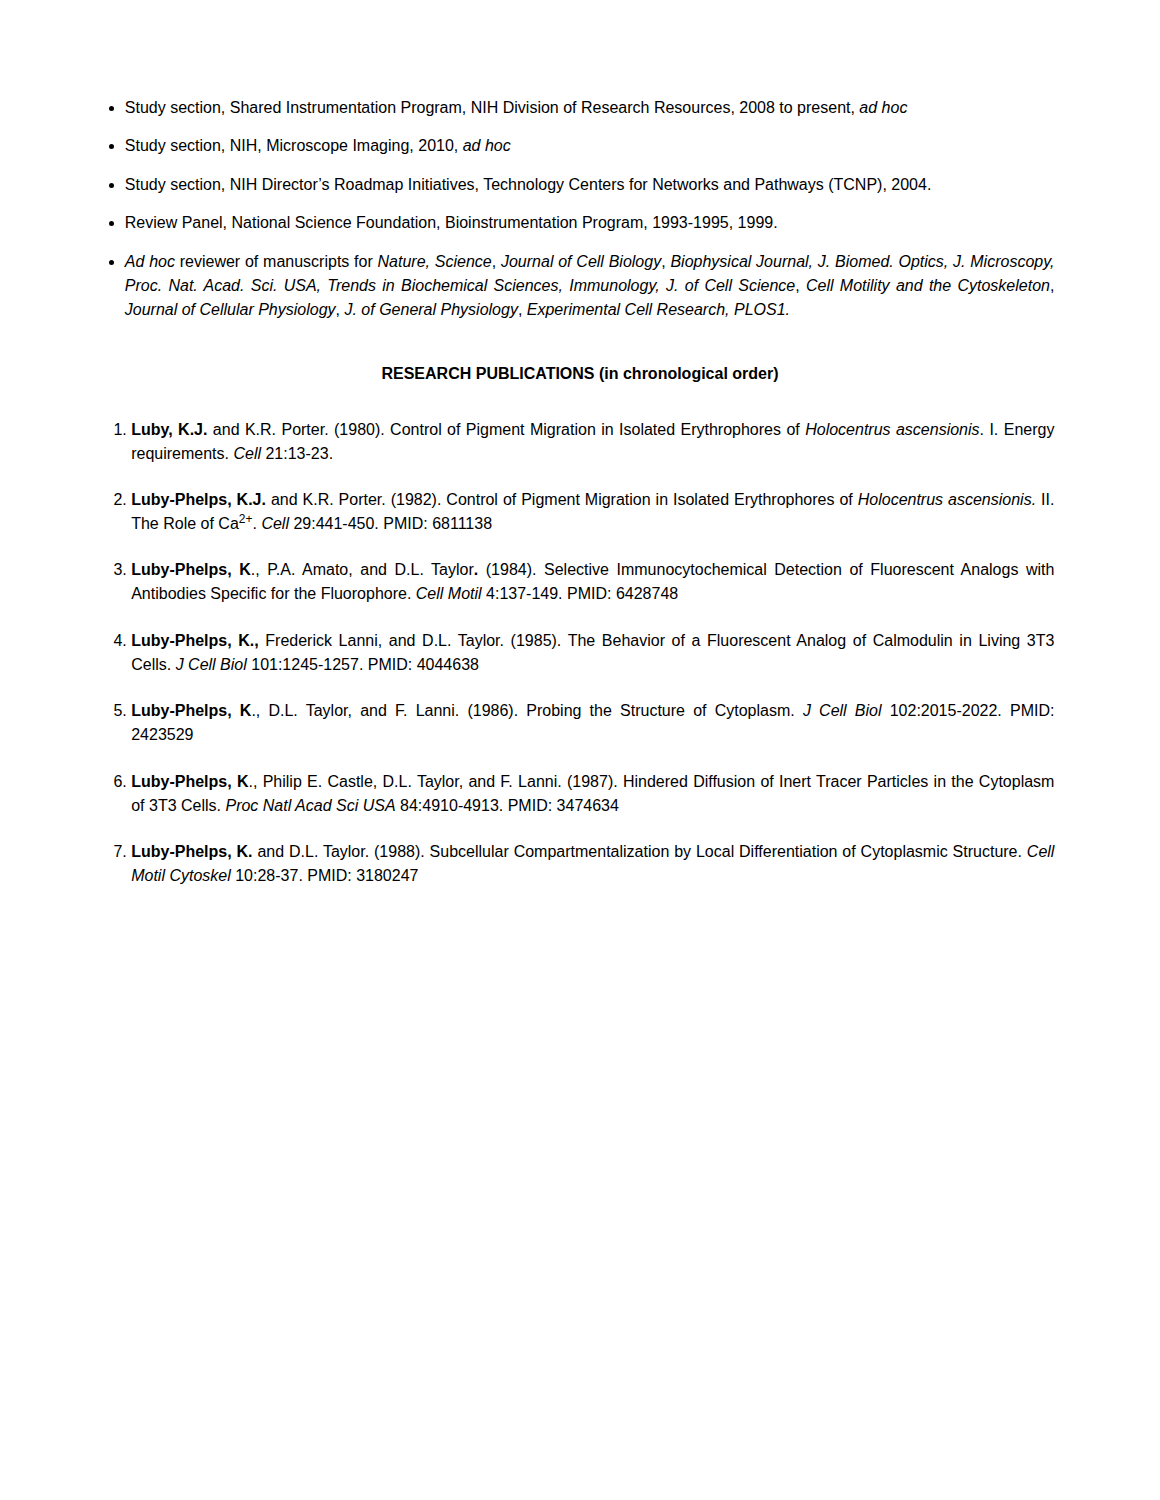Study section, Shared Instrumentation Program, NIH Division of Research Resources, 2008 to present, ad hoc
Study section, NIH, Microscope Imaging, 2010, ad hoc
Study section, NIH Director’s Roadmap Initiatives, Technology Centers for Networks and Pathways (TCNP), 2004.
Review Panel, National Science Foundation, Bioinstrumentation Program, 1993-1995, 1999.
Ad hoc reviewer of manuscripts for Nature, Science, Journal of Cell Biology, Biophysical Journal, J. Biomed. Optics, J. Microscopy, Proc. Nat. Acad. Sci. USA, Trends in Biochemical Sciences, Immunology, J. of Cell Science, Cell Motility and the Cytoskeleton, Journal of Cellular Physiology, J. of General Physiology, Experimental Cell Research, PLOS1.
RESEARCH PUBLICATIONS (in chronological order)
Luby, K.J. and K.R. Porter. (1980). Control of Pigment Migration in Isolated Erythrophores of Holocentrus ascensionis. I. Energy requirements. Cell 21:13-23.
Luby-Phelps, K.J. and K.R. Porter. (1982). Control of Pigment Migration in Isolated Erythrophores of Holocentrus ascensionis. II. The Role of Ca2+. Cell 29:441-450. PMID: 6811138
Luby-Phelps, K., P.A. Amato, and D.L. Taylor. (1984). Selective Immunocytochemical Detection of Fluorescent Analogs with Antibodies Specific for the Fluorophore. Cell Motil 4:137-149. PMID: 6428748
Luby-Phelps, K., Frederick Lanni, and D.L. Taylor. (1985). The Behavior of a Fluorescent Analog of Calmodulin in Living 3T3 Cells. J Cell Biol 101:1245-1257. PMID: 4044638
Luby-Phelps, K., D.L. Taylor, and F. Lanni. (1986). Probing the Structure of Cytoplasm. J Cell Biol 102:2015-2022. PMID: 2423529
Luby-Phelps, K., Philip E. Castle, D.L. Taylor, and F. Lanni. (1987). Hindered Diffusion of Inert Tracer Particles in the Cytoplasm of 3T3 Cells. Proc Natl Acad Sci USA 84:4910-4913. PMID: 3474634
Luby-Phelps, K. and D.L. Taylor. (1988). Subcellular Compartmentalization by Local Differentiation of Cytoplasmic Structure. Cell Motil Cytoskel 10:28-37. PMID: 3180247